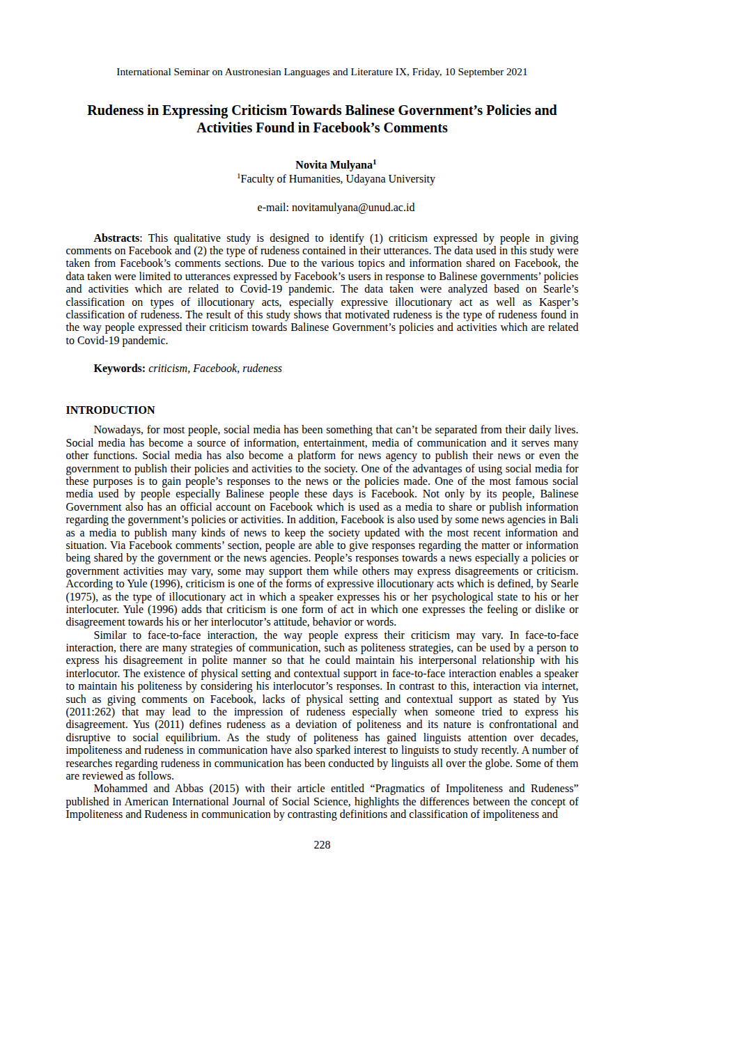International Seminar on Austronesian Languages and Literature IX, Friday, 10 September 2021
Rudeness in Expressing Criticism Towards Balinese Government’s Policies and Activities Found in Facebook’s Comments
Novita Mulyana1
1Faculty of Humanities, Udayana University
e-mail: novitamulyana@unud.ac.id
Abstracts: This qualitative study is designed to identify (1) criticism expressed by people in giving comments on Facebook and (2) the type of rudeness contained in their utterances. The data used in this study were taken from Facebook’s comments sections. Due to the various topics and information shared on Facebook, the data taken were limited to utterances expressed by Facebook’s users in response to Balinese governments’ policies and activities which are related to Covid-19 pandemic. The data taken were analyzed based on Searle’s classification on types of illocutionary acts, especially expressive illocutionary act as well as Kasper’s classification of rudeness. The result of this study shows that motivated rudeness is the type of rudeness found in the way people expressed their criticism towards Balinese Government’s policies and activities which are related to Covid-19 pandemic.
Keywords: criticism, Facebook, rudeness
Introduction
Nowadays, for most people, social media has been something that can’t be separated from their daily lives. Social media has become a source of information, entertainment, media of communication and it serves many other functions. Social media has also become a platform for news agency to publish their news or even the government to publish their policies and activities to the society. One of the advantages of using social media for these purposes is to gain people’s responses to the news or the policies made. One of the most famous social media used by people especially Balinese people these days is Facebook. Not only by its people, Balinese Government also has an official account on Facebook which is used as a media to share or publish information regarding the government’s policies or activities. In addition, Facebook is also used by some news agencies in Bali as a media to publish many kinds of news to keep the society updated with the most recent information and situation. Via Facebook comments’ section, people are able to give responses regarding the matter or information being shared by the government or the news agencies. People’s responses towards a news especially a policies or government activities may vary, some may support them while others may express disagreements or criticism. According to Yule (1996), criticism is one of the forms of expressive illocutionary acts which is defined, by Searle (1975), as the type of illocutionary act in which a speaker expresses his or her psychological state to his or her interlocuter. Yule (1996) adds that criticism is one form of act in which one expresses the feeling or dislike or disagreement towards his or her interlocutor’s attitude, behavior or words.
Similar to face-to-face interaction, the way people express their criticism may vary. In face-to-face interaction, there are many strategies of communication, such as politeness strategies, can be used by a person to express his disagreement in polite manner so that he could maintain his interpersonal relationship with his interlocutor. The existence of physical setting and contextual support in face-to-face interaction enables a speaker to maintain his politeness by considering his interlocutor’s responses. In contrast to this, interaction via internet, such as giving comments on Facebook, lacks of physical setting and contextual support as stated by Yus (2011:262) that may lead to the impression of rudeness especially when someone tried to express his disagreement. Yus (2011) defines rudeness as a deviation of politeness and its nature is confrontational and disruptive to social equilibrium. As the study of politeness has gained linguists attention over decades, impoliteness and rudeness in communication have also sparked interest to linguists to study recently. A number of researches regarding rudeness in communication has been conducted by linguists all over the globe. Some of them are reviewed as follows.
Mohammed and Abbas (2015) with their article entitled “Pragmatics of Impoliteness and Rudeness” published in American International Journal of Social Science, highlights the differences between the concept of Impoliteness and Rudeness in communication by contrasting definitions and classification of impoliteness and
228